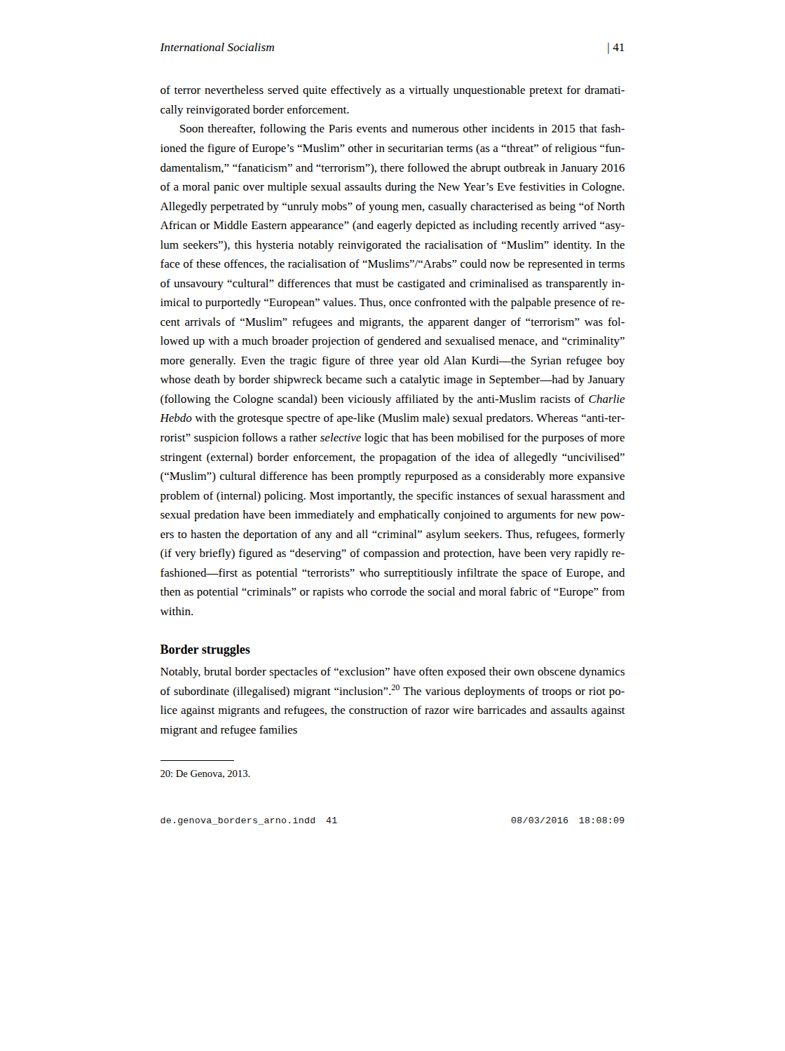International Socialism
| 41
of terror nevertheless served quite effectively as a virtually unquestionable pretext for dramatically reinvigorated border enforcement.
Soon thereafter, following the Paris events and numerous other incidents in 2015 that fashioned the figure of Europe’s “Muslim” other in securitarian terms (as a “threat” of religious “fundamentalism,” “fanaticism” and “terrorism”), there followed the abrupt outbreak in January 2016 of a moral panic over multiple sexual assaults during the New Year’s Eve festivities in Cologne. Allegedly perpetrated by “unruly mobs” of young men, casually characterised as being “of North African or Middle Eastern appearance” (and eagerly depicted as including recently arrived “asylum seekers”), this hysteria notably reinvigorated the racialisation of “Muslim” identity. In the face of these offences, the racialisation of “Muslims”/“Arabs” could now be represented in terms of unsavoury “cultural” differences that must be castigated and criminalised as transparently inimical to purportedly “European” values. Thus, once confronted with the palpable presence of recent arrivals of “Muslim” refugees and migrants, the apparent danger of “terrorism” was followed up with a much broader projection of gendered and sexualised menace, and “criminality” more generally. Even the tragic figure of three year old Alan Kurdi—the Syrian refugee boy whose death by border shipwreck became such a catalytic image in September—had by January (following the Cologne scandal) been viciously affiliated by the anti-Muslim racists of Charlie Hebdo with the grotesque spectre of ape-like (Muslim male) sexual predators. Whereas “anti-terrorist” suspicion follows a rather selective logic that has been mobilised for the purposes of more stringent (external) border enforcement, the propagation of the idea of allegedly “uncivilised” (“Muslim”) cultural difference has been promptly repurposed as a considerably more expansive problem of (internal) policing. Most importantly, the specific instances of sexual harassment and sexual predation have been immediately and emphatically conjoined to arguments for new powers to hasten the deportation of any and all “criminal” asylum seekers. Thus, refugees, formerly (if very briefly) figured as “deserving” of compassion and protection, have been very rapidly refashioned—first as potential “terrorists” who surreptitiously infiltrate the space of Europe, and then as potential “criminals” or rapists who corrode the social and moral fabric of “Europe” from within.
Border struggles
Notably, brutal border spectacles of “exclusion” have often exposed their own obscene dynamics of subordinate (illegalised) migrant “inclusion”.20 The various deployments of troops or riot police against migrants and refugees, the construction of razor wire barricades and assaults against migrant and refugee families
20: De Genova, 2013.
de.genova_borders_arno.indd 41
08/03/201618:08:09